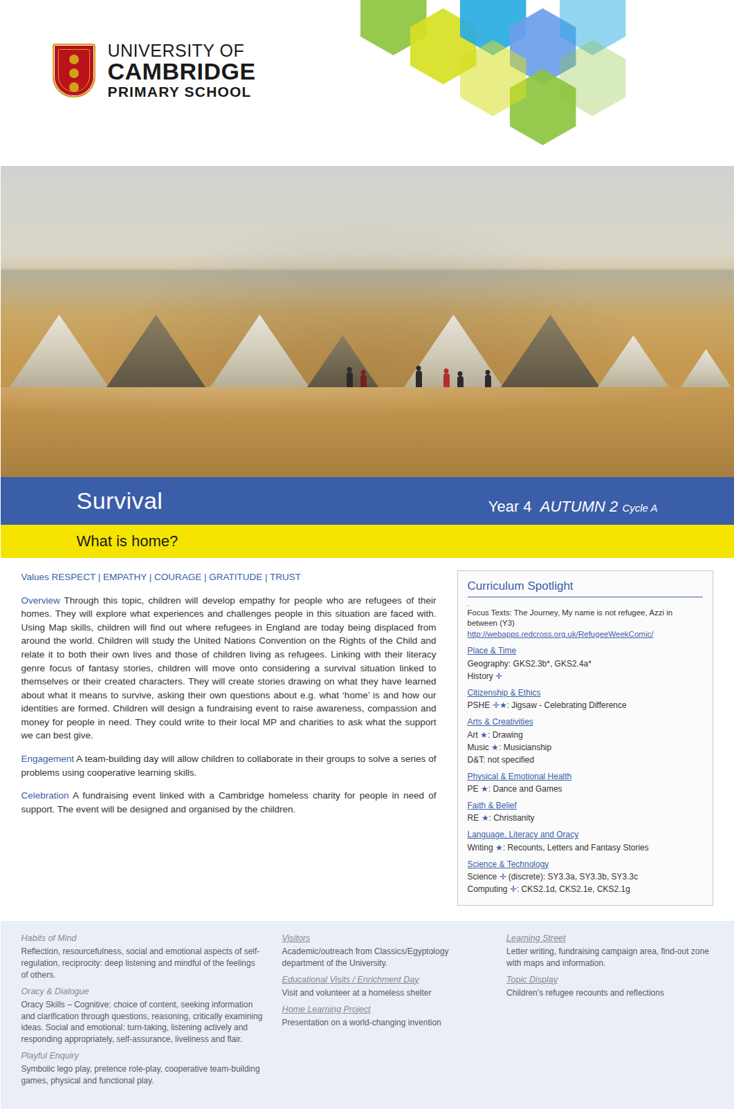UNIVERSITY OF
CAMBRIDGE
PRIMARY SCHOOL
Survival
Year 4 AUTUMN 2 Cycle A
What is home?
Values RESPECT | EMPATHY | COURAGE | GRATITUDE | TRUST
Overview Through this topic, children will develop empathy for people who are refugees of their homes. They will explore what experiences and challenges people in this situation are faced with. Using Map skills, children will find out where refugees in England are today being displaced from around the world. Children will study the United Nations Convention on the Rights of the Child and relate it to both their own lives and those of children living as refugees. Linking with their literacy genre focus of fantasy stories, children will move onto considering a survival situation linked to themselves or their created characters. They will create stories drawing on what they have learned about what it means to survive, asking their own questions about e.g. what ‘home’ is and how our identities are formed. Children will design a fundraising event to raise awareness, compassion and money for people in need. They could write to their local MP and charities to ask what the support we can best give.
Engagement A team-building day will allow children to collaborate in their groups to solve a series of problems using cooperative learning skills.
Celebration A fundraising event linked with a Cambridge homeless charity for people in need of support. The event will be designed and organised by the children.
Curriculum Spotlight
. Focus Texts: The Journey, My name is not refugee, Azzi in between (Y3)
http://webapps.redcross.org.uk/RefugeeWeekComic/
Place & Time
Geography: GKS2.3b*, GKS2.4a*
History ✛
Citizenship & Ethics
PSHE ✛★: Jigsaw - Celebrating Difference
Arts & Creativities
Art ★: Drawing
Music ★: Musicianship
D&T: not specified
Physical & Emotional Health
PE ★: Dance and Games
Faith & Belief
RE ★: Christianity
Language, Literacy and Oracy
Writing ★: Recounts, Letters and Fantasy Stories
Science & Technology
Science ✛ (discrete): SY3.3a, SY3.3b, SY3.3c
Computing ✛: CKS2.1d, CKS2.1e, CKS2.1g
Habits of Mind
Reflection, resourcefulness, social and emotional aspects of self-regulation, reciprocity: deep listening and mindful of the feelings of others.
Oracy & Dialogue
Oracy Skills – Cognitive: choice of content, seeking information and clarification through questions, reasoning, critically examining ideas. Social and emotional: turn-taking, listening actively and responding appropriately, self-assurance, liveliness and flair.
Playful Enquiry
Symbolic lego play, pretence role-play, cooperative team-building games, physical and functional play.
Visitors
Academic/outreach from Classics/Egyptology department of the University.
Educational Visits / Enrichment Day
Visit and volunteer at a homeless shelter
Home Learning Project
Presentation on a world-changing invention
Learning Street
Letter writing, fundraising campaign area, find-out zone with maps and information.
Topic Display
Children’s refugee recounts and reflections